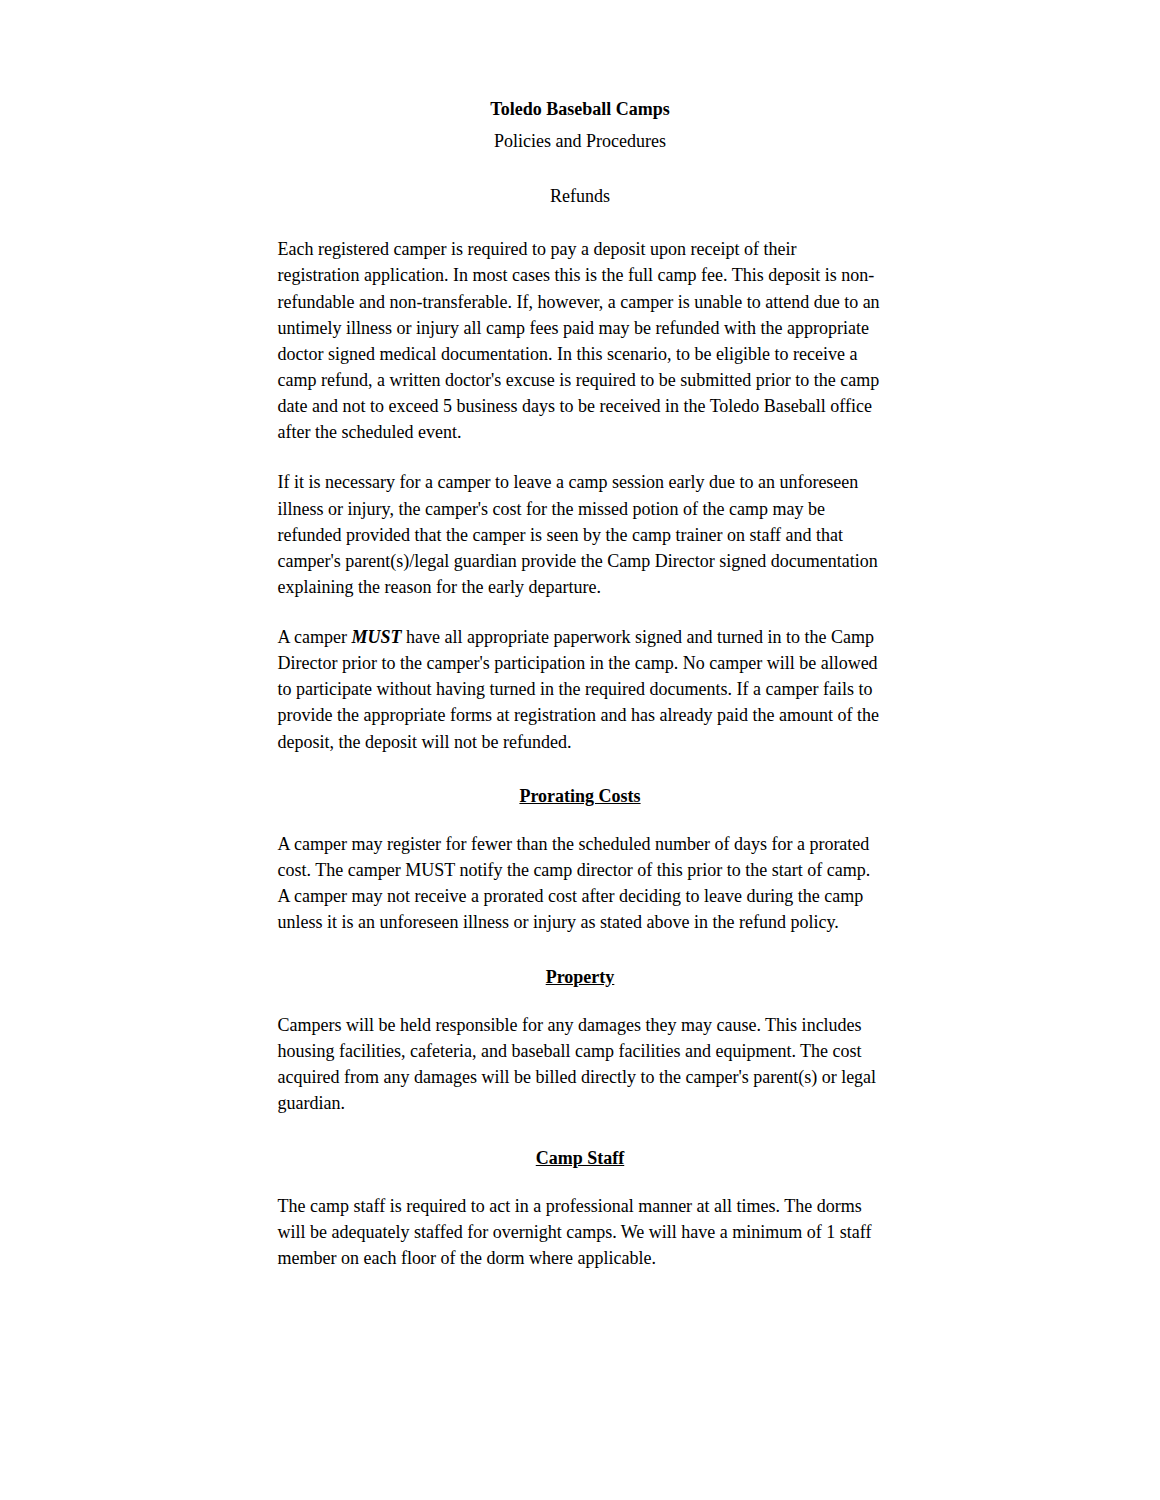Toledo Baseball Camps
Policies and Procedures
Refunds
Each registered camper is required to pay a deposit upon receipt of their registration application. In most cases this is the full camp fee. This deposit is non-refundable and non-transferable. If, however, a camper is unable to attend due to an untimely illness or injury all camp fees paid may be refunded with the appropriate doctor signed medical documentation. In this scenario, to be eligible to receive a camp refund, a written doctor's excuse is required to be submitted prior to the camp date and not to exceed 5 business days to be received in the Toledo Baseball office after the scheduled event.
If it is necessary for a camper to leave a camp session early due to an unforeseen illness or injury, the camper's cost for the missed potion of the camp may be refunded provided that the camper is seen by the camp trainer on staff and that camper's parent(s)/legal guardian provide the Camp Director signed documentation explaining the reason for the early departure.
A camper MUST have all appropriate paperwork signed and turned in to the Camp Director prior to the camper's participation in the camp. No camper will be allowed to participate without having turned in the required documents. If a camper fails to provide the appropriate forms at registration and has already paid the amount of the deposit, the deposit will not be refunded.
Prorating Costs
A camper may register for fewer than the scheduled number of days for a prorated cost. The camper MUST notify the camp director of this prior to the start of camp. A camper may not receive a prorated cost after deciding to leave during the camp unless it is an unforeseen illness or injury as stated above in the refund policy.
Property
Campers will be held responsible for any damages they may cause. This includes housing facilities, cafeteria, and baseball camp facilities and equipment. The cost acquired from any damages will be billed directly to the camper's parent(s) or legal guardian.
Camp Staff
The camp staff is required to act in a professional manner at all times. The dorms will be adequately staffed for overnight camps. We will have a minimum of 1 staff member on each floor of the dorm where applicable.